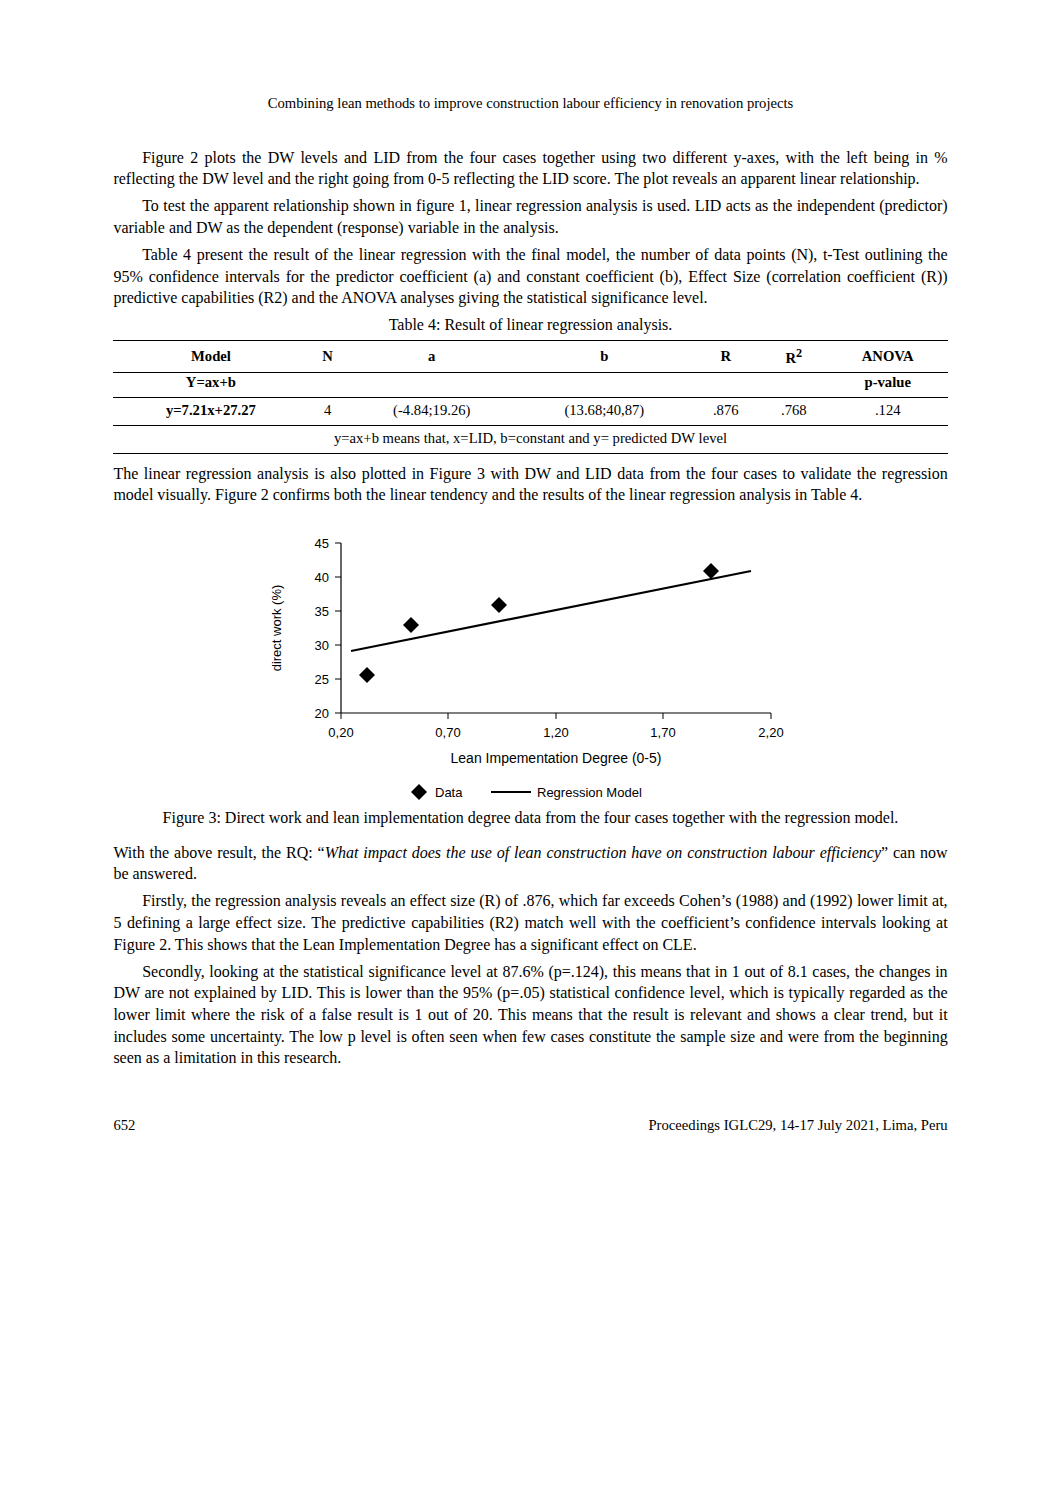Combining lean methods to improve construction labour efficiency in renovation projects
Figure 2 plots the DW levels and LID from the four cases together using two different y-axes, with the left being in % reflecting the DW level and the right going from 0-5 reflecting the LID score. The plot reveals an apparent linear relationship.
To test the apparent relationship shown in figure 1, linear regression analysis is used. LID acts as the independent (predictor) variable and DW as the dependent (response) variable in the analysis.
Table 4 present the result of the linear regression with the final model, the number of data points (N), t-Test outlining the 95% confidence intervals for the predictor coefficient (a) and constant coefficient (b), Effect Size (correlation coefficient (R)) predictive capabilities (R2) and the ANOVA analyses giving the statistical significance level.
Table 4: Result of linear regression analysis.
| Model | N | a | b | R | R 2 | ANOVA |
| --- | --- | --- | --- | --- | --- | --- |
| Y=ax+b | | | | | | p-value |
| y=7.21x+27.27 | 4 | (-4.84;19.26) | (13.68;40,87) | .876 | .768 | .124 |
| y=ax+b means that, x=LID, b=constant and y= predicted DW level |
The linear regression analysis is also plotted in Figure 3 with DW and LID data from the four cases to validate the regression model visually. Figure 2 confirms both the linear tendency and the results of the linear regression analysis in Table 4.
45 40 35 30 25 20 0,20 0,70 1,20 1,70 2,20 direct work (%) Lean Impementation Degree (0-5)
Data Regression Model
Figure 3: Direct work and lean implementation degree data from the four cases together with the regression model.
With the above result, the RQ: “What impact does the use of lean construction have on construction labour efficiency” can now be answered.
Firstly, the regression analysis reveals an effect size (R) of .876, which far exceeds Cohen’s (1988) and (1992) lower limit at, 5 defining a large effect size. The predictive capabilities (R2) match well with the coefficient’s confidence intervals looking at Figure 2. This shows that the Lean Implementation Degree has a significant effect on CLE.
Secondly, looking at the statistical significance level at 87.6% (p=.124), this means that in 1 out of 8.1 cases, the changes in DW are not explained by LID. This is lower than the 95% (p=.05) statistical confidence level, which is typically regarded as the lower limit where the risk of a false result is 1 out of 20. This means that the result is relevant and shows a clear trend, but it includes some uncertainty. The low p level is often seen when few cases constitute the sample size and were from the beginning seen as a limitation in this research.
652 Proceedings IGLC29, 14-17 July 2021, Lima, Peru